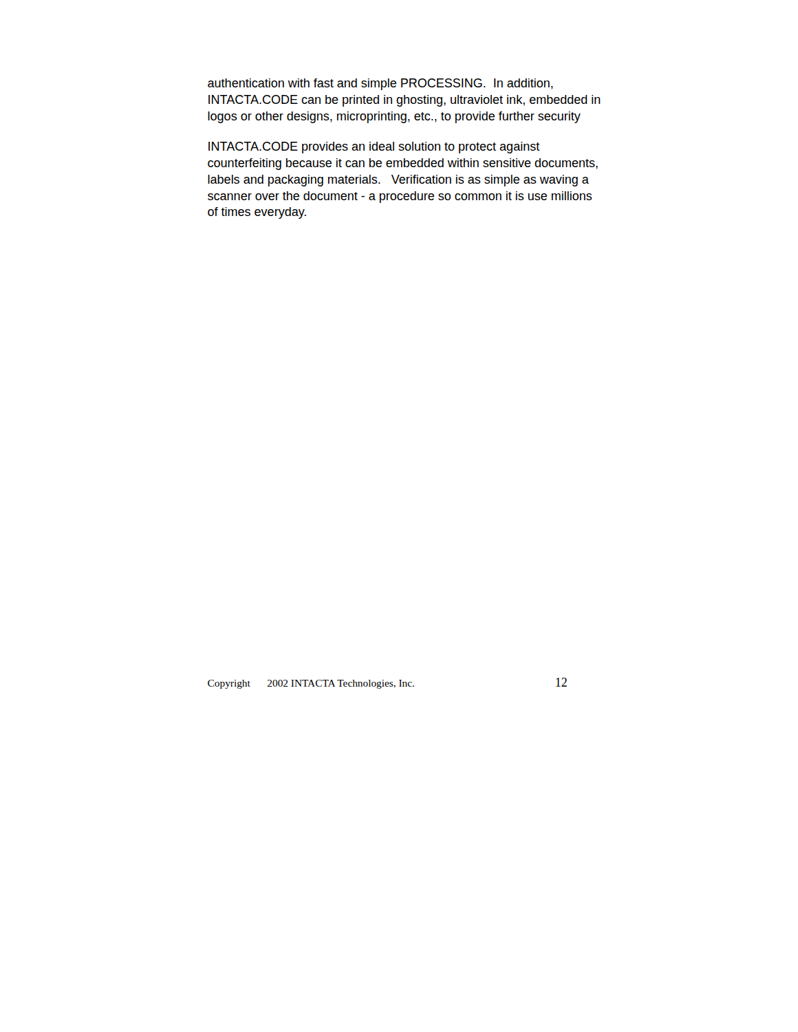authentication with fast and simple PROCESSING. In addition, INTACTA.CODE can be printed in ghosting, ultraviolet ink, embedded in logos or other designs, microprinting, etc., to provide further security
INTACTA.CODE provides an ideal solution to protect against counterfeiting because it can be embedded within sensitive documents, labels and packaging materials. Verification is as simple as waving a scanner over the document - a procedure so common it is use millions of times everyday.
Copyright 2002 INTACTA Technologies, Inc.
12